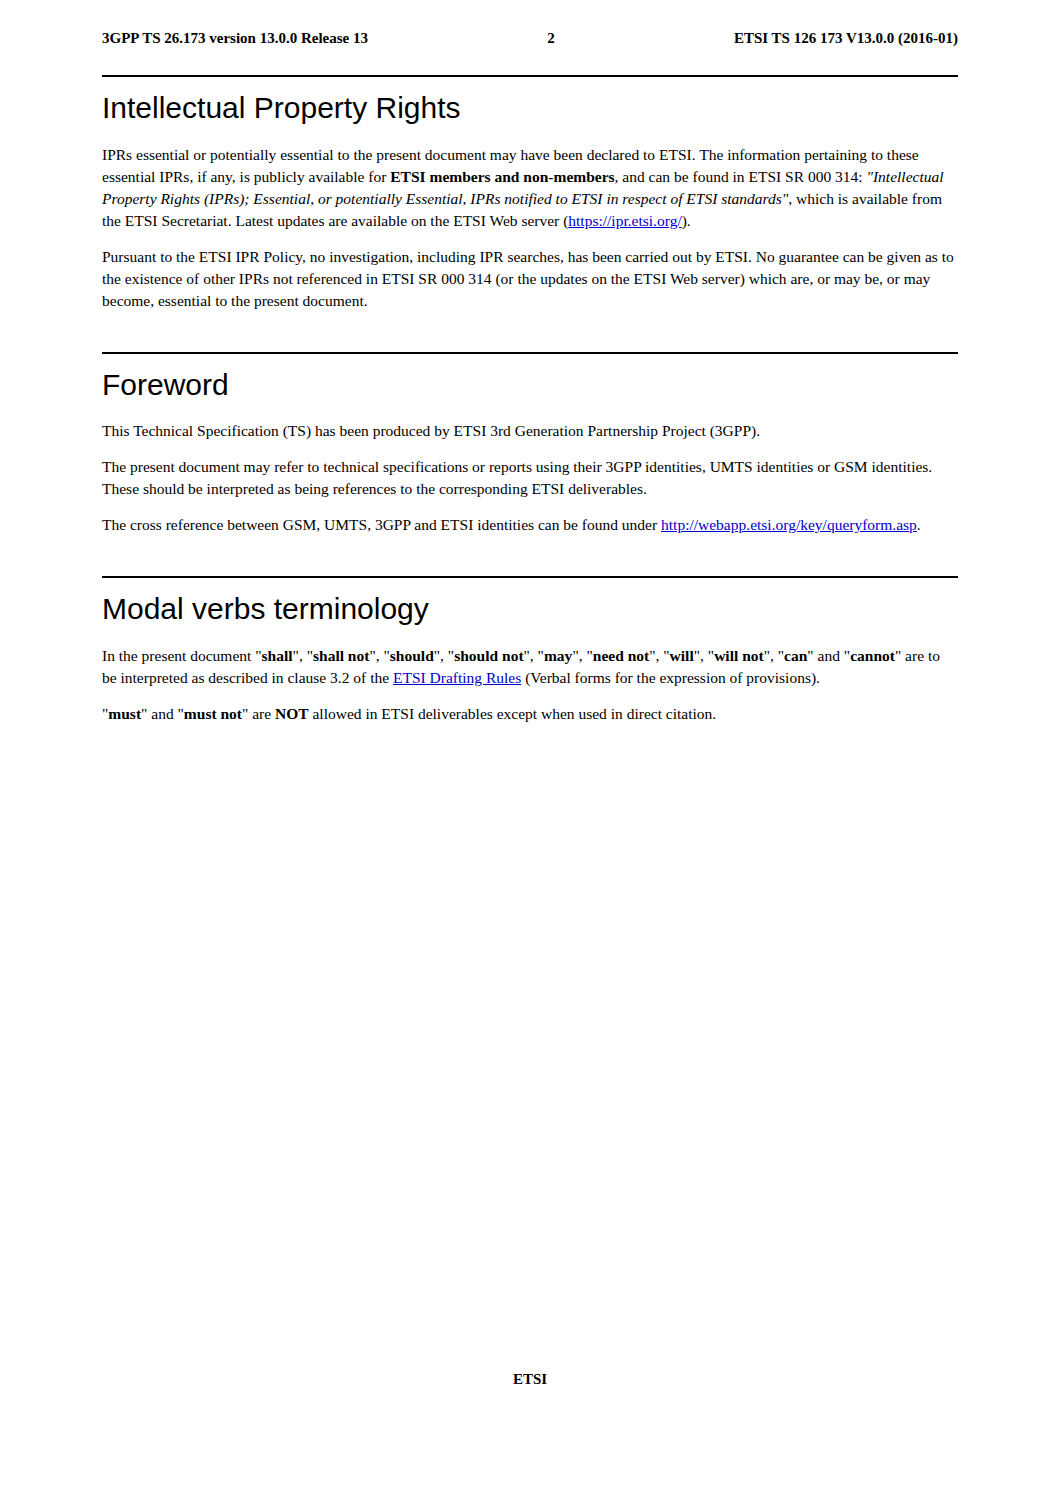3GPP TS 26.173 version 13.0.0 Release 13
2
ETSI TS 126 173 V13.0.0 (2016-01)
Intellectual Property Rights
IPRs essential or potentially essential to the present document may have been declared to ETSI. The information pertaining to these essential IPRs, if any, is publicly available for ETSI members and non-members, and can be found in ETSI SR 000 314: "Intellectual Property Rights (IPRs); Essential, or potentially Essential, IPRs notified to ETSI in respect of ETSI standards", which is available from the ETSI Secretariat. Latest updates are available on the ETSI Web server (https://ipr.etsi.org/).
Pursuant to the ETSI IPR Policy, no investigation, including IPR searches, has been carried out by ETSI. No guarantee can be given as to the existence of other IPRs not referenced in ETSI SR 000 314 (or the updates on the ETSI Web server) which are, or may be, or may become, essential to the present document.
Foreword
This Technical Specification (TS) has been produced by ETSI 3rd Generation Partnership Project (3GPP).
The present document may refer to technical specifications or reports using their 3GPP identities, UMTS identities or GSM identities. These should be interpreted as being references to the corresponding ETSI deliverables.
The cross reference between GSM, UMTS, 3GPP and ETSI identities can be found under http://webapp.etsi.org/key/queryform.asp.
Modal verbs terminology
In the present document "shall", "shall not", "should", "should not", "may", "need not", "will", "will not", "can" and "cannot" are to be interpreted as described in clause 3.2 of the ETSI Drafting Rules (Verbal forms for the expression of provisions).
"must" and "must not" are NOT allowed in ETSI deliverables except when used in direct citation.
ETSI